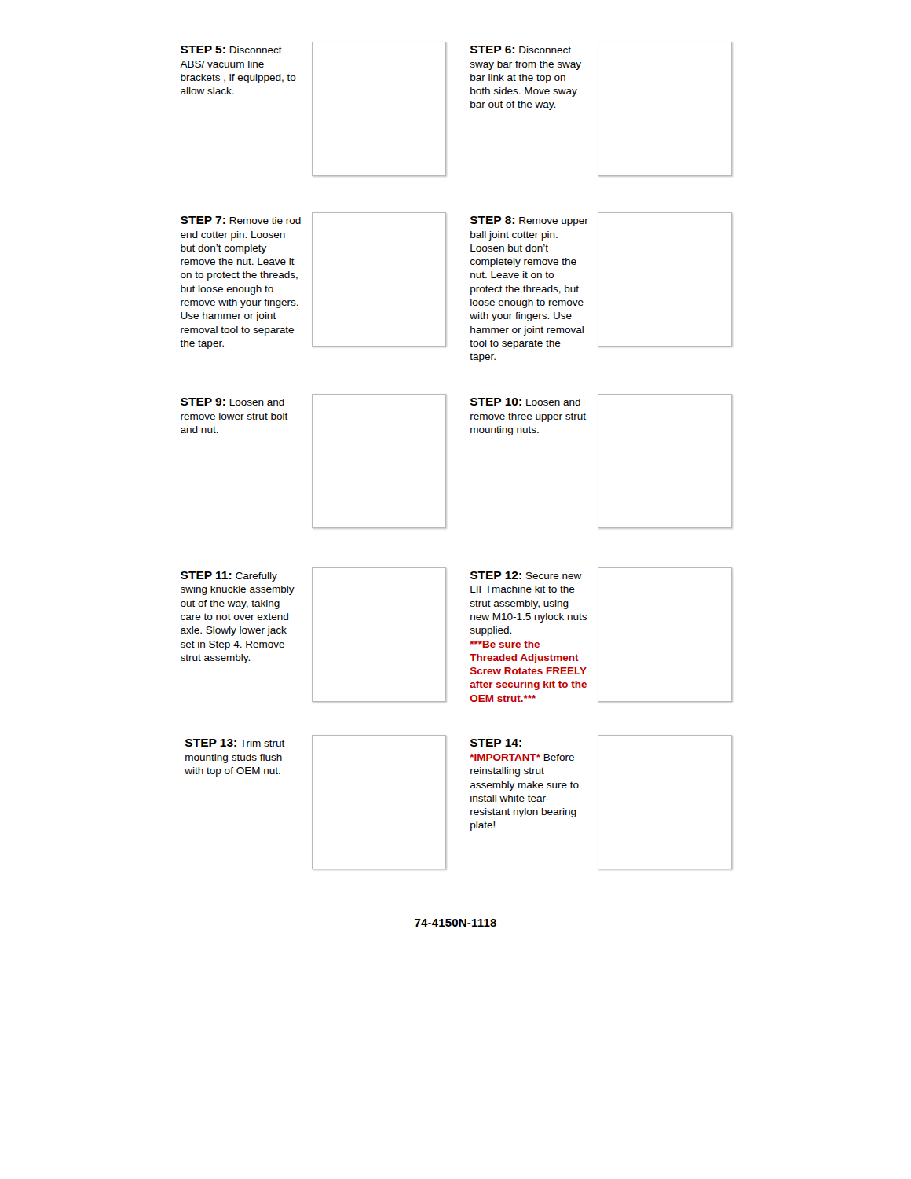STEP 5: Disconnect ABS/ vacuum line brackets , if equipped, to allow slack.
STEP 6: Disconnect sway bar from the sway bar link at the top on both sides. Move sway bar out of the way.
STEP 7: Remove tie rod end cotter pin. Loosen but don’t complety remove the nut. Leave it on to protect the threads, but loose enough to remove with your fingers. Use hammer or joint removal tool to separate the taper.
STEP 8: Remove upper ball joint cotter pin. Loosen but don’t completely remove the nut. Leave it on to protect the threads, but loose enough to remove with your fingers. Use hammer or joint removal tool to separate the taper.
STEP 9: Loosen and remove lower strut bolt and nut.
STEP 10: Loosen and remove three upper strut mounting nuts.
STEP 11: Carefully swing knuckle assembly out of the way, taking care to not over extend axle. Slowly lower jack set in Step 4. Remove strut assembly.
STEP 12: Secure new LIFTmachine kit to the strut assembly, using new M10-1.5 nylock nuts supplied.
***Be sure the Threaded Adjustment Screw Rotates FREELY after securing kit to the OEM strut.***
STEP 13: Trim strut mounting studs flush with top of OEM nut.
STEP 14: *IMPORTANT* Before reinstalling strut assembly make sure to install white tear-resistant nylon bearing plate!
74-4150N-1118